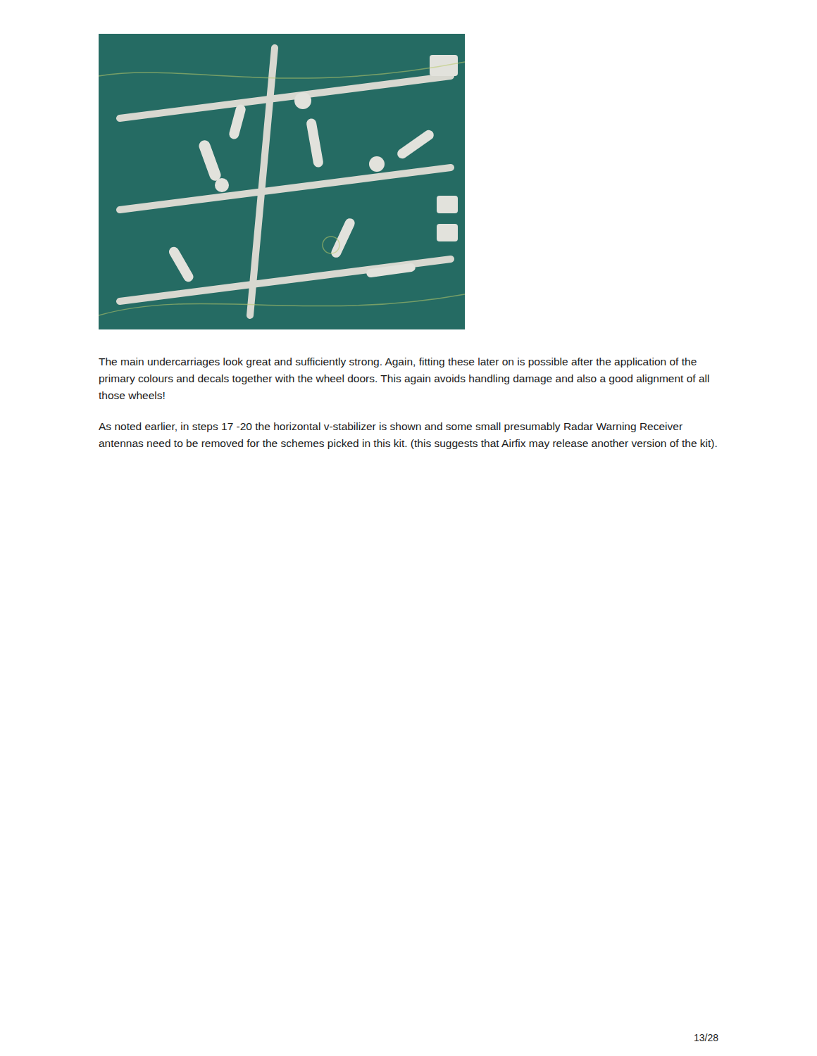The main undercarriages look great and sufficiently strong. Again, fitting these later on is possible after the application of the primary colours and decals together with the wheel doors. This again avoids handling damage and also a good alignment of all those wheels!
As noted earlier, in steps 17 -20 the horizontal v-stabilizer is shown and some small presumably Radar Warning Receiver antennas need to be removed for the schemes picked in this kit. (this suggests that Airfix may release another version of the kit).
13/28